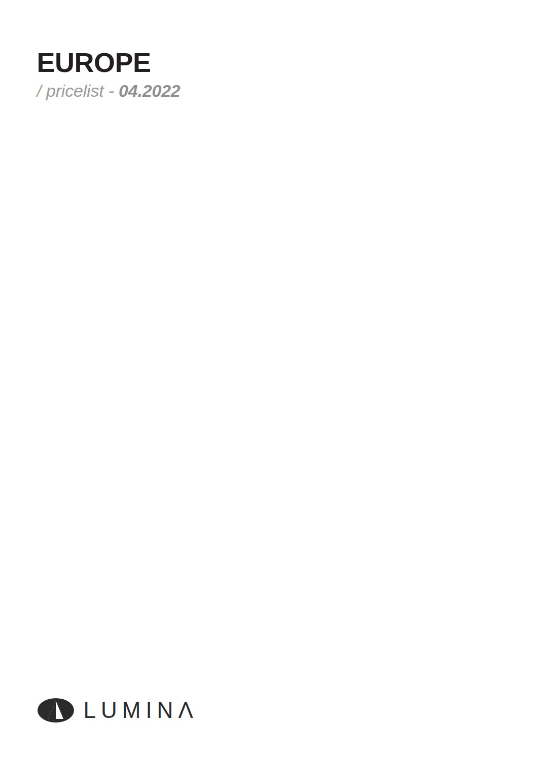Europe
/ pricelist - 04.2022
LUMINΛ